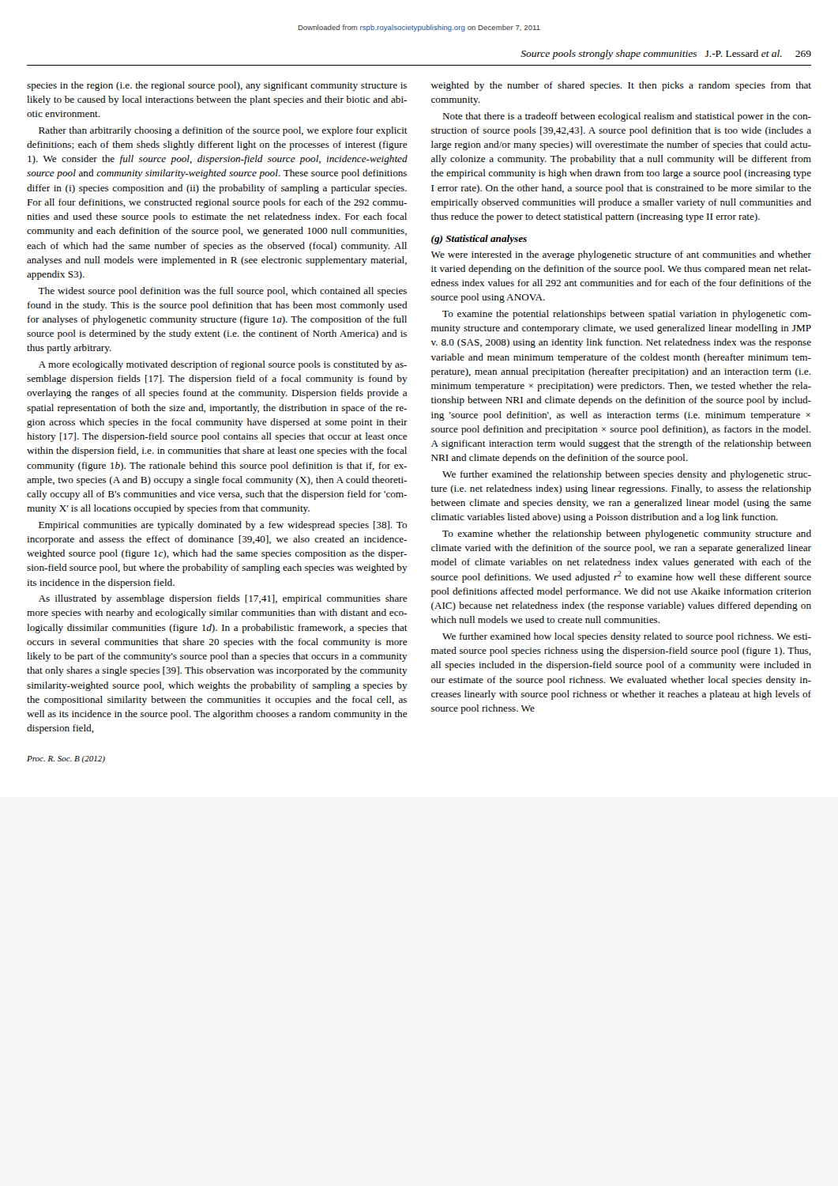Downloaded from rspb.royalsocietypublishing.org on December 7, 2011
Source pools strongly shape communities J.-P. Lessard et al. 269
species in the region (i.e. the regional source pool), any significant community structure is likely to be caused by local interactions between the plant species and their biotic and abiotic environment.
Rather than arbitrarily choosing a definition of the source pool, we explore four explicit definitions; each of them sheds slightly different light on the processes of interest (figure 1). We consider the full source pool, dispersion-field source pool, incidence-weighted source pool and community similarity-weighted source pool. These source pool definitions differ in (i) species composition and (ii) the probability of sampling a particular species. For all four definitions, we constructed regional source pools for each of the 292 communities and used these source pools to estimate the net relatedness index. For each focal community and each definition of the source pool, we generated 1000 null communities, each of which had the same number of species as the observed (focal) community. All analyses and null models were implemented in R (see electronic supplementary material, appendix S3).
The widest source pool definition was the full source pool, which contained all species found in the study. This is the source pool definition that has been most commonly used for analyses of phylogenetic community structure (figure 1a). The composition of the full source pool is determined by the study extent (i.e. the continent of North America) and is thus partly arbitrary.
A more ecologically motivated description of regional source pools is constituted by assemblage dispersion fields [17]. The dispersion field of a focal community is found by overlaying the ranges of all species found at the community. Dispersion fields provide a spatial representation of both the size and, importantly, the distribution in space of the region across which species in the focal community have dispersed at some point in their history [17]. The dispersion-field source pool contains all species that occur at least once within the dispersion field, i.e. in communities that share at least one species with the focal community (figure 1b). The rationale behind this source pool definition is that if, for example, two species (A and B) occupy a single focal community (X), then A could theoretically occupy all of B's communities and vice versa, such that the dispersion field for 'community X' is all locations occupied by species from that community.
Empirical communities are typically dominated by a few widespread species [38]. To incorporate and assess the effect of dominance [39,40], we also created an incidence-weighted source pool (figure 1c), which had the same species composition as the dispersion-field source pool, but where the probability of sampling each species was weighted by its incidence in the dispersion field.
As illustrated by assemblage dispersion fields [17,41], empirical communities share more species with nearby and ecologically similar communities than with distant and ecologically dissimilar communities (figure 1d). In a probabilistic framework, a species that occurs in several communities that share 20 species with the focal community is more likely to be part of the community's source pool than a species that occurs in a community that only shares a single species [39]. This observation was incorporated by the community similarity-weighted source pool, which weights the probability of sampling a species by the compositional similarity between the communities it occupies and the focal cell, as well as its incidence in the source pool. The algorithm chooses a random community in the dispersion field,
weighted by the number of shared species. It then picks a random species from that community.
Note that there is a tradeoff between ecological realism and statistical power in the construction of source pools [39,42,43]. A source pool definition that is too wide (includes a large region and/or many species) will overestimate the number of species that could actually colonize a community. The probability that a null community will be different from the empirical community is high when drawn from too large a source pool (increasing type I error rate). On the other hand, a source pool that is constrained to be more similar to the empirically observed communities will produce a smaller variety of null communities and thus reduce the power to detect statistical pattern (increasing type II error rate).
(g) Statistical analyses
We were interested in the average phylogenetic structure of ant communities and whether it varied depending on the definition of the source pool. We thus compared mean net relatedness index values for all 292 ant communities and for each of the four definitions of the source pool using ANOVA.
To examine the potential relationships between spatial variation in phylogenetic community structure and contemporary climate, we used generalized linear modelling in JMP v. 8.0 (SAS, 2008) using an identity link function. Net relatedness index was the response variable and mean minimum temperature of the coldest month (hereafter minimum temperature), mean annual precipitation (hereafter precipitation) and an interaction term (i.e. minimum temperature × precipitation) were predictors. Then, we tested whether the relationship between NRI and climate depends on the definition of the source pool by including 'source pool definition', as well as interaction terms (i.e. minimum temperature × source pool definition and precipitation × source pool definition), as factors in the model. A significant interaction term would suggest that the strength of the relationship between NRI and climate depends on the definition of the source pool.
We further examined the relationship between species density and phylogenetic structure (i.e. net relatedness index) using linear regressions. Finally, to assess the relationship between climate and species density, we ran a generalized linear model (using the same climatic variables listed above) using a Poisson distribution and a log link function.
To examine whether the relationship between phylogenetic community structure and climate varied with the definition of the source pool, we ran a separate generalized linear model of climate variables on net relatedness index values generated with each of the source pool definitions. We used adjusted r2 to examine how well these different source pool definitions affected model performance. We did not use Akaike information criterion (AIC) because net relatedness index (the response variable) values differed depending on which null models we used to create null communities.
We further examined how local species density related to source pool richness. We estimated source pool species richness using the dispersion-field source pool (figure 1). Thus, all species included in the dispersion-field source pool of a community were included in our estimate of the source pool richness. We evaluated whether local species density increases linearly with source pool richness or whether it reaches a plateau at high levels of source pool richness. We
Proc. R. Soc. B (2012)